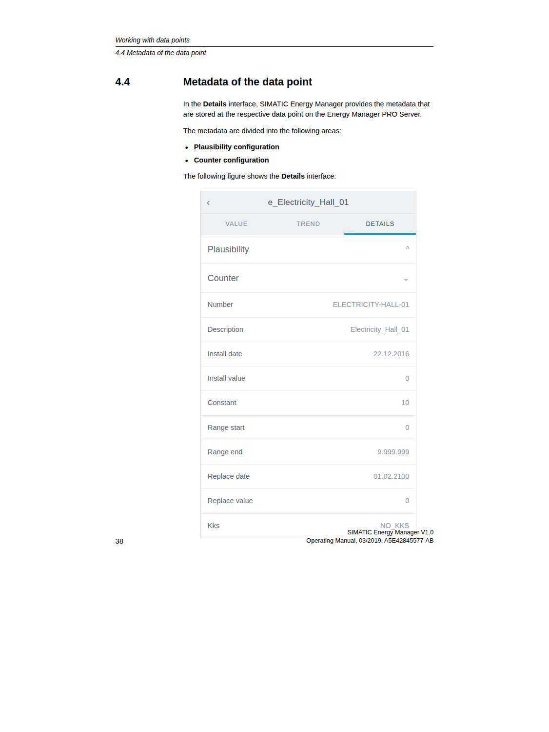Working with data points
4.4 Metadata of the data point
4.4
Metadata of the data point
In the Details interface, SIMATIC Energy Manager provides the metadata that are stored at the respective data point on the Energy Manager PRO Server.
The metadata are divided into the following areas:
Plausibility configuration
Counter configuration
The following figure shows the Details interface:
‹
e_Electricity_Hall_01
VALUE
TREND
DETAILS
Plausibility ^
Counter ⌄
Number ELECTRICITY-HALL-01
Description Electricity_Hall_01
Install date 22.12.2016
Install value 0
Constant 10
Range start 0
Range end 9.999.999
Replace date 01.02.2100
Replace value 0
Kks NO_KKS
38
SIMATIC Energy Manager V1.0
Operating Manual, 03/2019, A5E42845577-AB